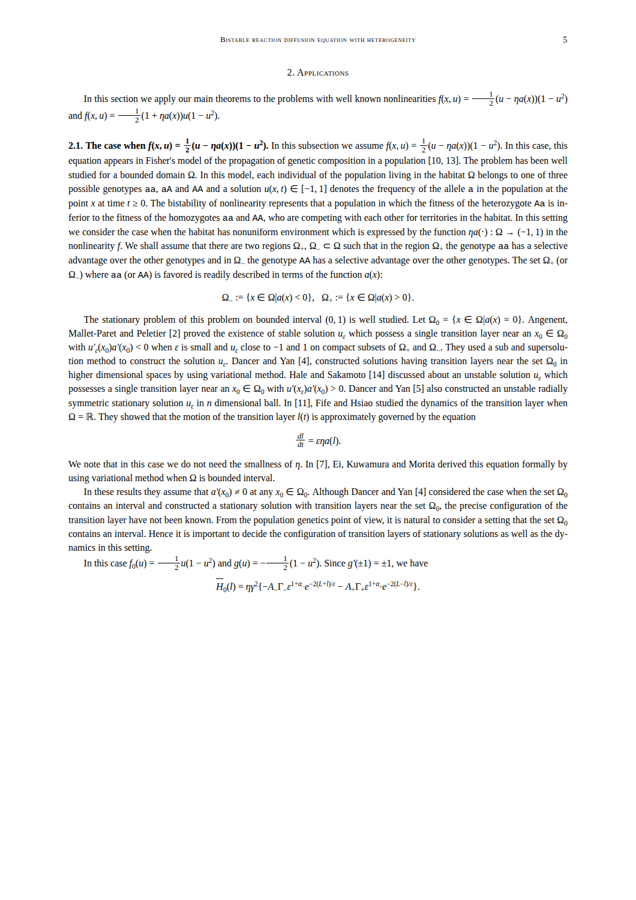Bistable reaction diffusion equation with heterogeneity 5
2. Applications
In this section we apply our main theorems to the problems with well known nonlinearities f(x, u) = 12(u − ηa(x))(1 − u2) and f(x, u) = 12(1 + ηa(x))u(1 − u2).
2.1. The case when f(x, u) = 12(u − ηa(x))(1 − u2). In this subsection we assume f(x, u) = 12(u − ηa(x))(1 − u2). In this case, this equation appears in Fisher's model of the propagation of genetic composition in a population [10, 13]. The problem has been well studied for a bounded domain Ω. In this model, each individual of the population living in the habitat Ω belongs to one of three possible genotypes aa, aA and AA and a solution u(x, t) ∈ [−1, 1] denotes the frequency of the allele a in the population at the point x at time t ≥ 0. The bistability of nonlinearity represents that a population in which the fitness of the heterozygote Aa is inferior to the fitness of the homozygotes aa and AA, who are competing with each other for territories in the habitat. In this setting we consider the case when the habitat has nonuniform environment which is expressed by the function ηa(·) : Ω → (−1, 1) in the nonlinearity f. We shall assume that there are two regions Ω+, Ω− ⊂ Ω such that in the region Ω+ the genotype aa has a selective advantage over the other genotypes and in Ω− the genotype AA has a selective advantage over the other genotypes. The set Ω+ (or Ω−) where aa (or AA) is favored is readily described in terms of the function a(x):
Ω− := {x ∈ Ω|a(x) < 0}, Ω+ := {x ∈ Ω|a(x) > 0}.
The stationary problem of this problem on bounded interval (0, 1) is well studied. Let Ω0 = {x ∈ Ω|a(x) = 0}. Angenent, Mallet-Paret and Peletier [2] proved the existence of stable solution uε which possess a single transition layer near an x0 ∈ Ω0 with u′ε(x0)a′(x0) < 0 when ε is small and uε close to −1 and 1 on compact subsets of Ω+ and Ω−. They used a sub and supersolution method to construct the solution uε. Dancer and Yan [4], constructed solutions having transition layers near the set Ω0 in higher dimensional spaces by using variational method. Hale and Sakamoto [14] discussed about an unstable solution uε which possesses a single transition layer near an x0 ∈ Ω0 with u′(xε)a′(x0) > 0. Dancer and Yan [5] also constructed an unstable radially symmetric stationary solution uε in n dimensional ball. In [11], Fife and Hsiao studied the dynamics of the transition layer when Ω = ℝ. They showed that the motion of the transition layer l(t) is approximately governed by the equation
dl dt = εηa(l).
We note that in this case we do not need the smallness of η. In [7], Ei, Kuwamura and Morita derived this equation formally by using variational method when Ω is bounded interval.
In these results they assume that a′(x0) ≠ 0 at any x0 ∈ Ω0. Although Dancer and Yan [4] considered the case when the set Ω0 contains an interval and constructed a stationary solution with transition layers near the set Ω0, the precise configuration of the transition layer have not been known. From the population genetics point of view, it is natural to consider a setting that the set Ω0 contains an interval. Hence it is important to decide the configuration of transition layers of stationary solutions as well as the dynamics in this setting.
In this case f0(u) = 12 u(1 − u2) and g(u) = −12(1 − u2). Since g′(±1) = ±1, we have
H0(l) = ηγ2{−A−Γ−ε1+α−e−2(L+l)/ε − A+Γ+ε1+α+e−2(L−l)/ε}.